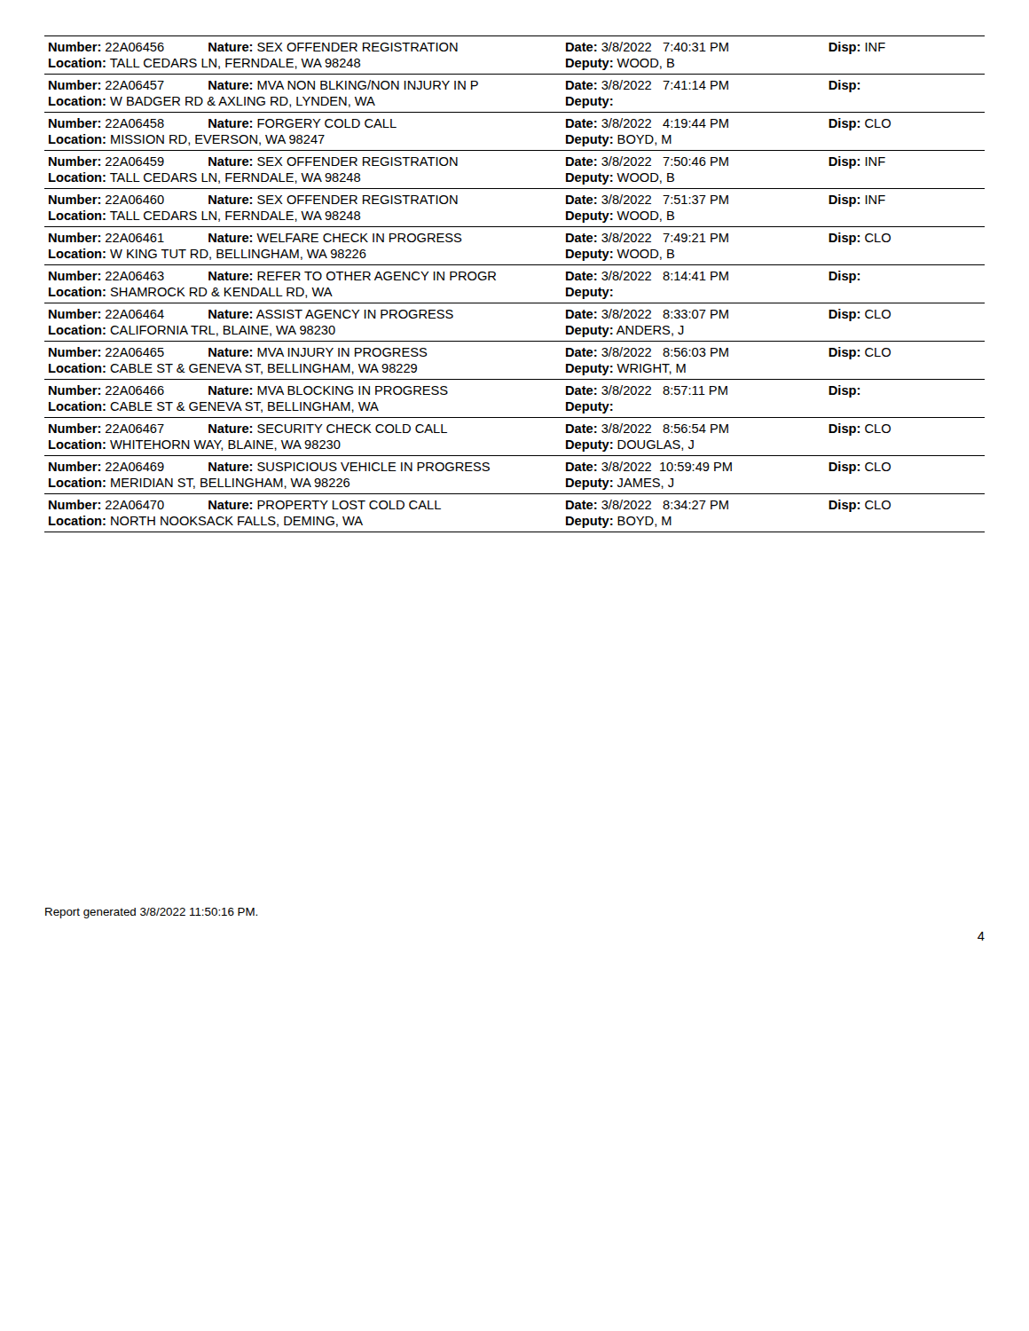| Number: 22A06456 | Nature: SEX OFFENDER REGISTRATION | Date: 3/8/2022 7:40:31 PM | Disp: INF |
| Location: TALL CEDARS LN, FERNDALE, WA 98248 | Deputy: WOOD, B |
| Number: 22A06457 | Nature: MVA NON BLKING/NON INJURY IN P | Date: 3/8/2022 7:41:14 PM | Disp: |
| Location: W BADGER RD & AXLING RD, LYNDEN, WA | Deputy: |
| Number: 22A06458 | Nature: FORGERY COLD CALL | Date: 3/8/2022 4:19:44 PM | Disp: CLO |
| Location: MISSION RD, EVERSON, WA 98247 | Deputy: BOYD, M |
| Number: 22A06459 | Nature: SEX OFFENDER REGISTRATION | Date: 3/8/2022 7:50:46 PM | Disp: INF |
| Location: TALL CEDARS LN, FERNDALE, WA 98248 | Deputy: WOOD, B |
| Number: 22A06460 | Nature: SEX OFFENDER REGISTRATION | Date: 3/8/2022 7:51:37 PM | Disp: INF |
| Location: TALL CEDARS LN, FERNDALE, WA 98248 | Deputy: WOOD, B |
| Number: 22A06461 | Nature: WELFARE CHECK IN PROGRESS | Date: 3/8/2022 7:49:21 PM | Disp: CLO |
| Location: W KING TUT RD, BELLINGHAM, WA 98226 | Deputy: WOOD, B |
| Number: 22A06463 | Nature: REFER TO OTHER AGENCY IN PROGR | Date: 3/8/2022 8:14:41 PM | Disp: |
| Location: SHAMROCK RD & KENDALL RD, WA | Deputy: |
| Number: 22A06464 | Nature: ASSIST AGENCY IN PROGRESS | Date: 3/8/2022 8:33:07 PM | Disp: CLO |
| Location: CALIFORNIA TRL, BLAINE, WA 98230 | Deputy: ANDERS, J |
| Number: 22A06465 | Nature: MVA INJURY IN PROGRESS | Date: 3/8/2022 8:56:03 PM | Disp: CLO |
| Location: CABLE ST & GENEVA ST, BELLINGHAM, WA 98229 | Deputy: WRIGHT, M |
| Number: 22A06466 | Nature: MVA BLOCKING IN PROGRESS | Date: 3/8/2022 8:57:11 PM | Disp: |
| Location: CABLE ST & GENEVA ST, BELLINGHAM, WA | Deputy: |
| Number: 22A06467 | Nature: SECURITY CHECK COLD CALL | Date: 3/8/2022 8:56:54 PM | Disp: CLO |
| Location: WHITEHORN WAY, BLAINE, WA 98230 | Deputy: DOUGLAS, J |
| Number: 22A06469 | Nature: SUSPICIOUS VEHICLE IN PROGRESS | Date: 3/8/2022 10:59:49 PM | Disp: CLO |
| Location: MERIDIAN ST, BELLINGHAM, WA 98226 | Deputy: JAMES, J |
| Number: 22A06470 | Nature: PROPERTY LOST COLD CALL | Date: 3/8/2022 8:34:27 PM | Disp: CLO |
| Location: NORTH NOOKSACK FALLS, DEMING, WA | Deputy: BOYD, M |
Report generated 3/8/2022 11:50:16 PM. 4